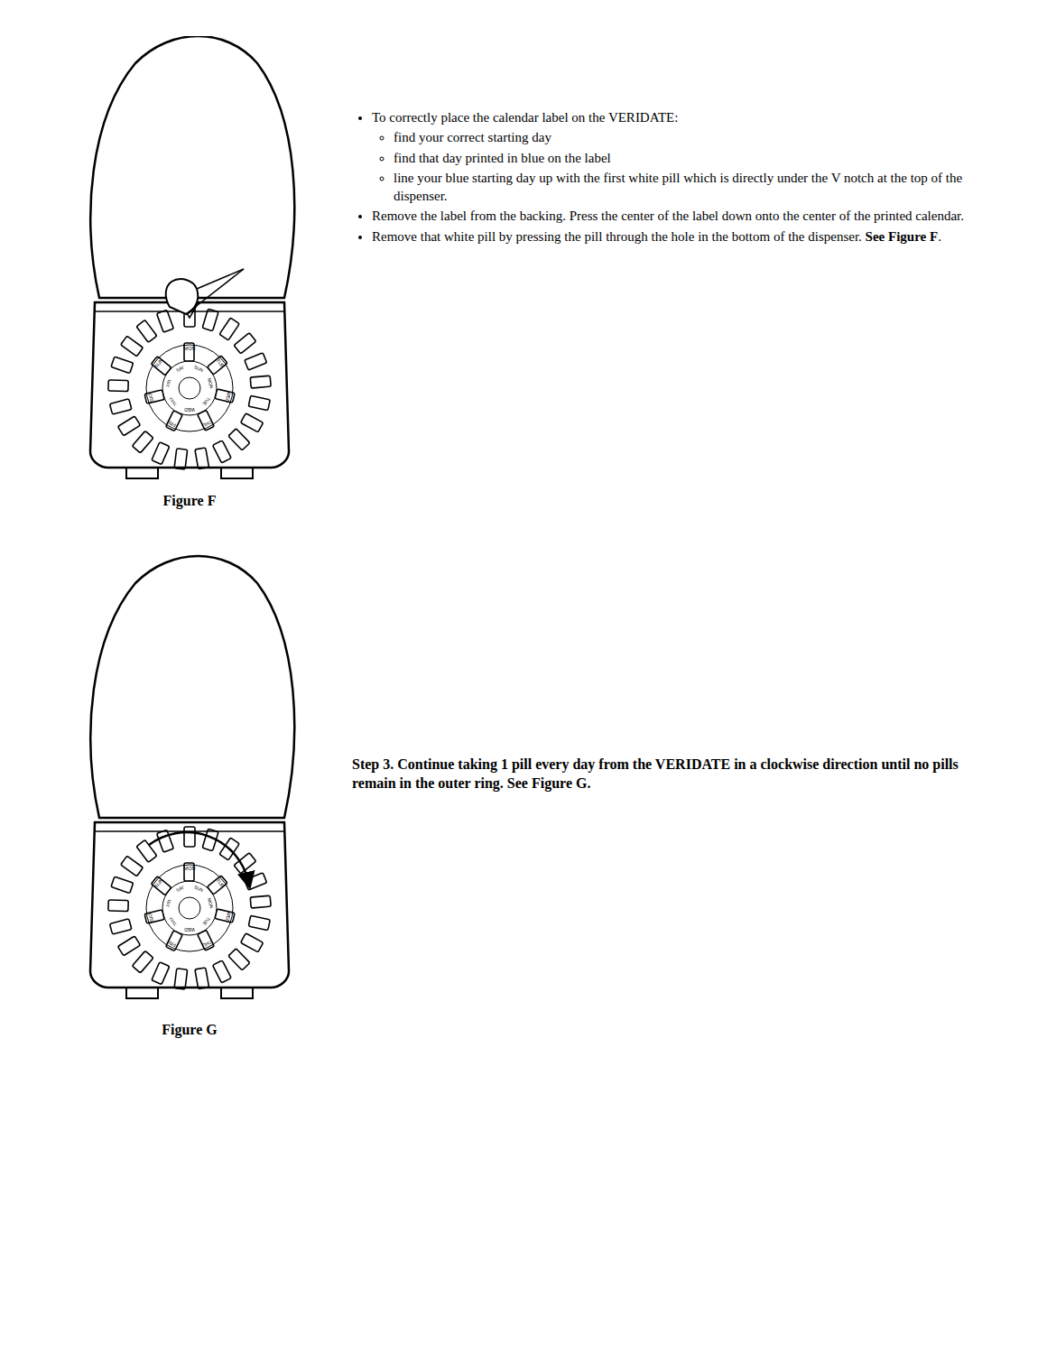MON TUE WED THU FRI SAT SUN SUN MON TUE WED THU FRI SAT
Figure F
To correctly place the calendar label on the VERIDATE:
find your correct starting day
find that day printed in blue on the label
line your blue starting day up with the first white pill which is directly under the V notch at the top of the dispenser.
Remove the label from the backing. Press the center of the label down onto the center of the printed calendar.
Remove that white pill by pressing the pill through the hole in the bottom of the dispenser. See Figure F.
MON TUE WED THU FRI SAT SUN SUN MON TUE WED THU FRI SAT
Figure G
Step 3. Continue taking 1 pill every day from the VERIDATE in a clockwise direction until no pills remain in the outer ring. See Figure G.